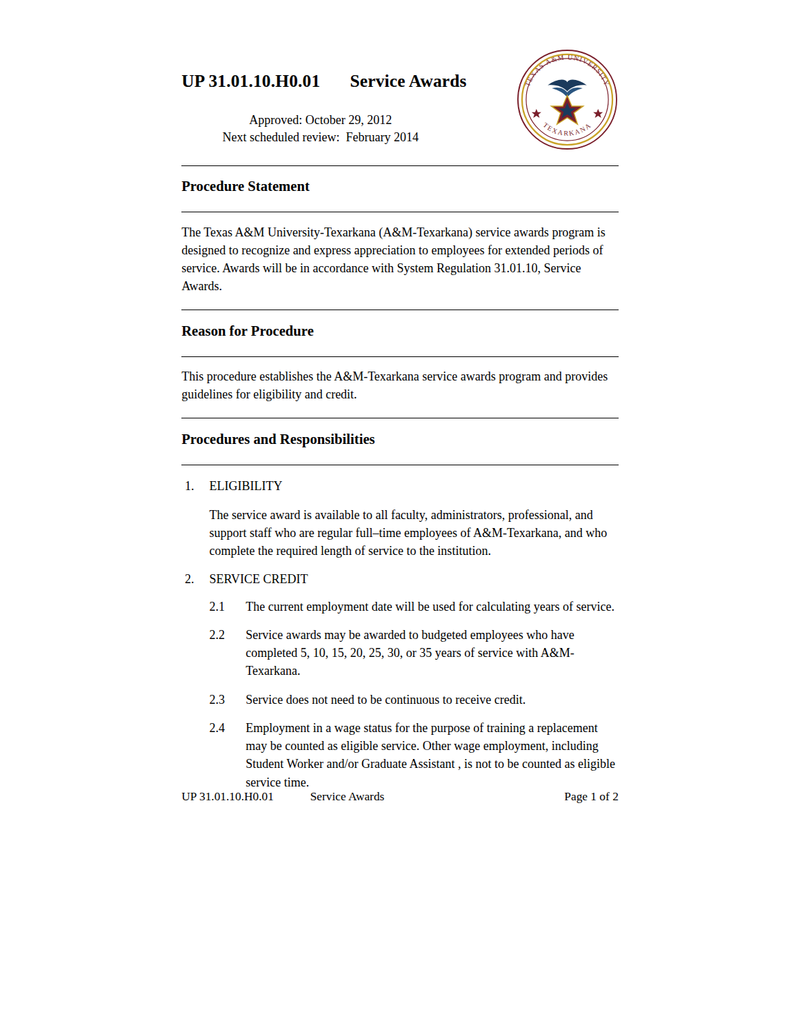UP 31.01.10.H0.01 Service Awards
Approved: October 29, 2012
Next scheduled review: February 2014
TEXAS A&M UNIVERSITY TEXARKANA
Procedure Statement
The Texas A&M University-Texarkana (A&M-Texarkana) service awards program is designed to recognize and express appreciation to employees for extended periods of service. Awards will be in accordance with System Regulation 31.01.10, Service Awards.
Reason for Procedure
This procedure establishes the A&M-Texarkana service awards program and provides guidelines for eligibility and credit.
Procedures and Responsibilities
Eligibility
The service award is available to all faculty, administrators, professional, and support staff who are regular full–time employees of A&M-Texarkana, and who complete the required length of service to the institution.
Service Credit
2.1 The current employment date will be used for calculating years of service.
2.2 Service awards may be awarded to budgeted employees who have completed 5, 10, 15, 20, 25, 30, or 35 years of service with A&M-Texarkana.
2.3 Service does not need to be continuous to receive credit.
2.4 Employment in a wage status for the purpose of training a replacement may be counted as eligible service. Other wage employment, including Student Worker and/or Graduate Assistant , is not to be counted as eligible service time.
UP 31.01.10.H0.01 Service Awards
Page 1 of 2